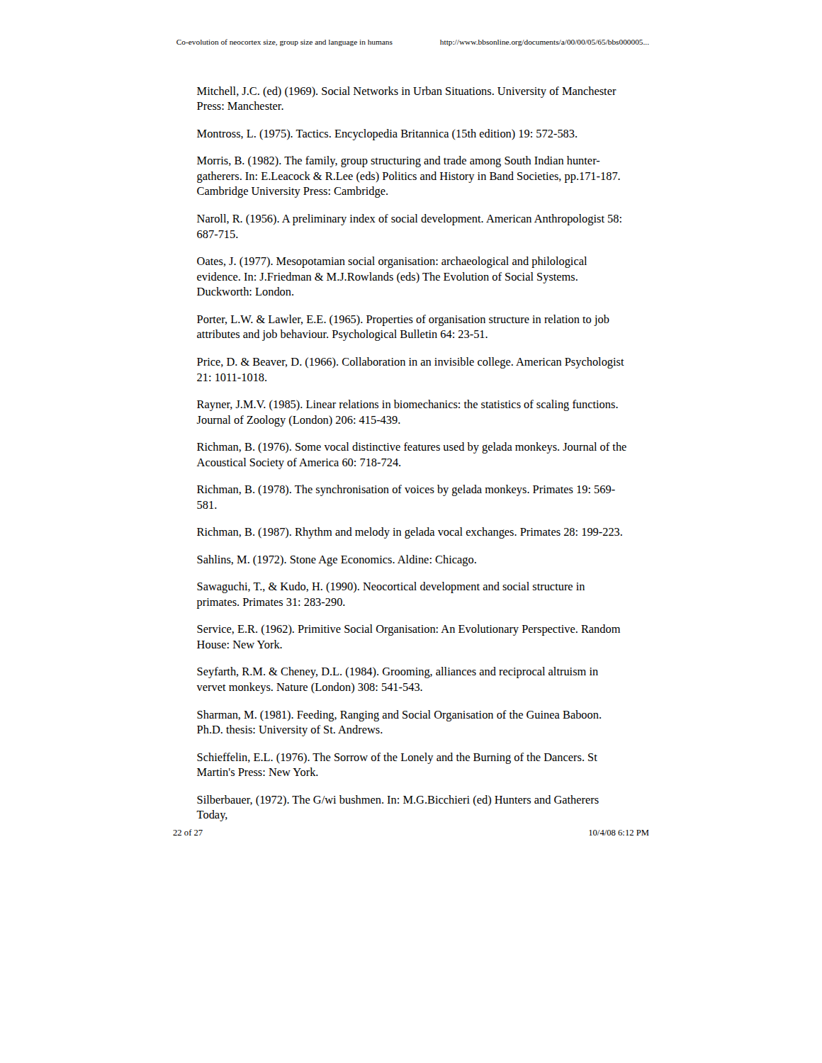Co-evolution of neocortex size, group size and language in humans http://www.bbsonline.org/documents/a/00/00/05/65/bbs000005...
Mitchell, J.C. (ed) (1969). Social Networks in Urban Situations. University of Manchester Press: Manchester.
Montross, L. (1975). Tactics. Encyclopedia Britannica (15th edition) 19: 572-583.
Morris, B. (1982). The family, group structuring and trade among South Indian hunter-gatherers. In: E.Leacock & R.Lee (eds) Politics and History in Band Societies, pp.171-187. Cambridge University Press: Cambridge.
Naroll, R. (1956). A preliminary index of social development. American Anthropologist 58: 687-715.
Oates, J. (1977). Mesopotamian social organisation: archaeological and philological evidence. In: J.Friedman & M.J.Rowlands (eds) The Evolution of Social Systems. Duckworth: London.
Porter, L.W. & Lawler, E.E. (1965). Properties of organisation structure in relation to job attributes and job behaviour. Psychological Bulletin 64: 23-51.
Price, D. & Beaver, D. (1966). Collaboration in an invisible college. American Psychologist 21: 1011-1018.
Rayner, J.M.V. (1985). Linear relations in biomechanics: the statistics of scaling functions. Journal of Zoology (London) 206: 415-439.
Richman, B. (1976). Some vocal distinctive features used by gelada monkeys. Journal of the Acoustical Society of America 60: 718-724.
Richman, B. (1978). The synchronisation of voices by gelada monkeys. Primates 19: 569-581.
Richman, B. (1987). Rhythm and melody in gelada vocal exchanges. Primates 28: 199-223.
Sahlins, M. (1972). Stone Age Economics. Aldine: Chicago.
Sawaguchi, T., & Kudo, H. (1990). Neocortical development and social structure in primates. Primates 31: 283-290.
Service, E.R. (1962). Primitive Social Organisation: An Evolutionary Perspective. Random House: New York.
Seyfarth, R.M. & Cheney, D.L. (1984). Grooming, alliances and reciprocal altruism in vervet monkeys. Nature (London) 308: 541-543.
Sharman, M. (1981). Feeding, Ranging and Social Organisation of the Guinea Baboon. Ph.D. thesis: University of St. Andrews.
Schieffelin, E.L. (1976). The Sorrow of the Lonely and the Burning of the Dancers. St Martin's Press: New York.
Silberbauer, (1972). The G/wi bushmen. In: M.G.Bicchieri (ed) Hunters and Gatherers Today,
22 of 27 10/4/08 6:12 PM